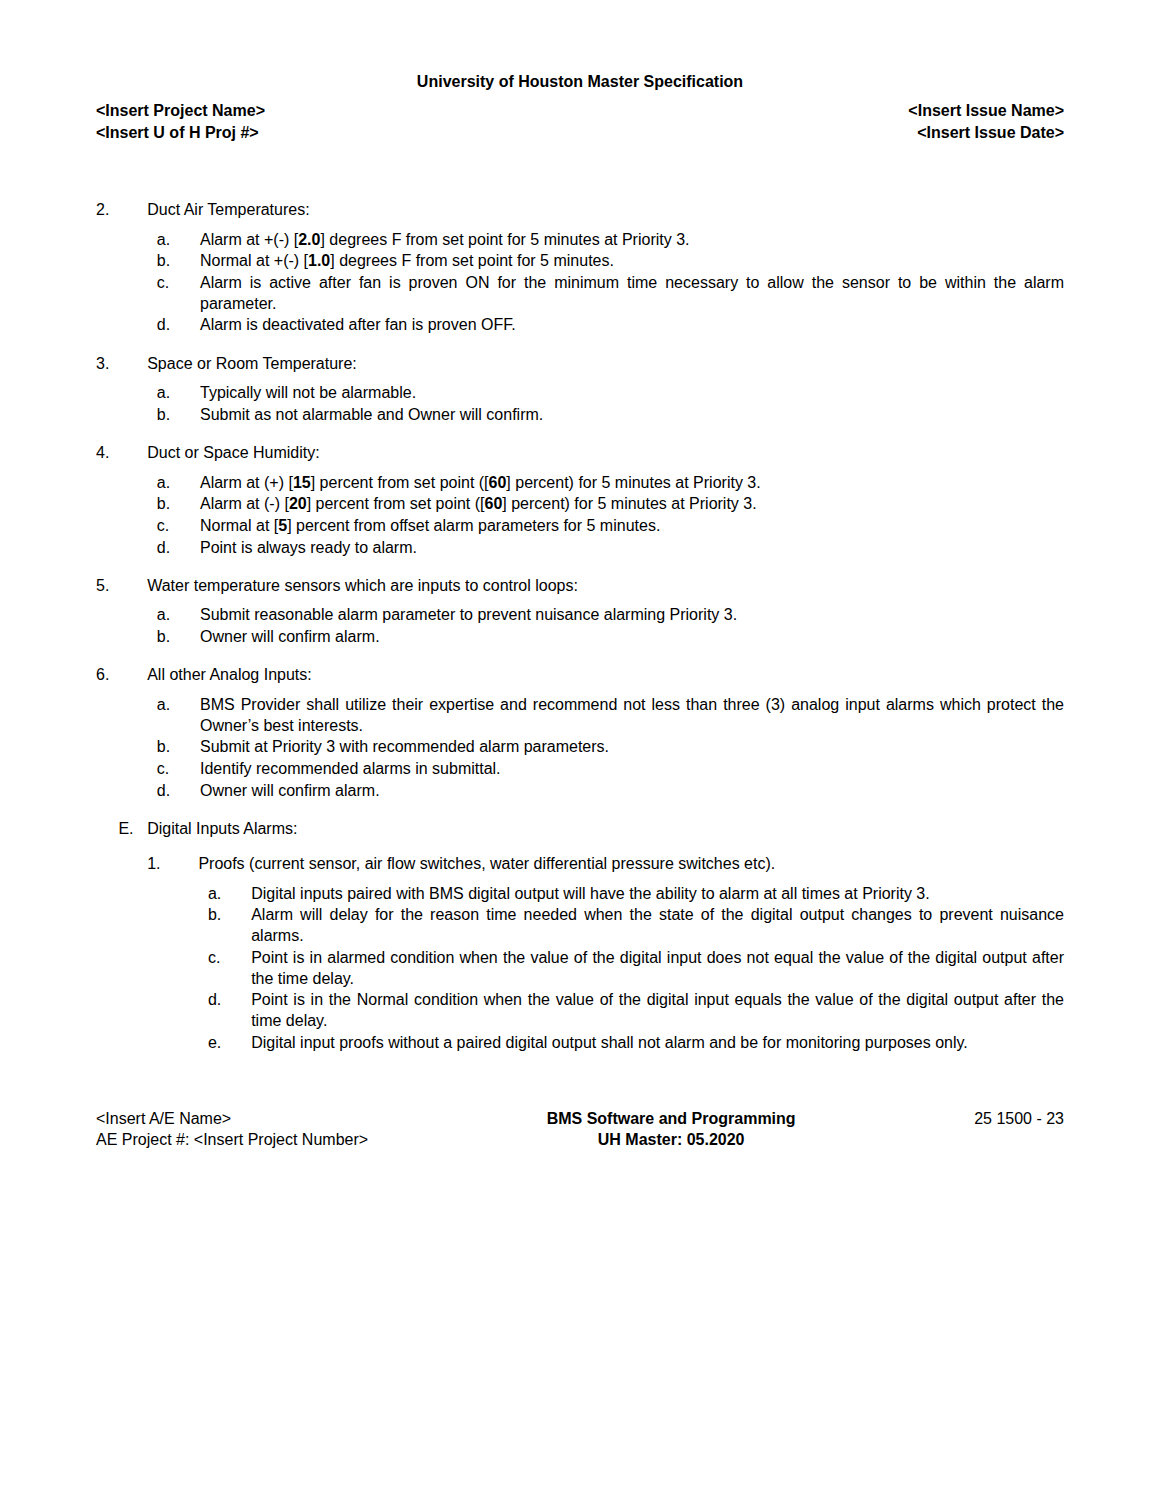University of Houston Master Specification
<Insert Project Name> <Insert Issue Name>
<Insert U of H Proj #> <Insert Issue Date>
2. Duct Air Temperatures:
a. Alarm at +(-) [2.0] degrees F from set point for 5 minutes at Priority 3.
b. Normal at +(-) [1.0] degrees F from set point for 5 minutes.
c. Alarm is active after fan is proven ON for the minimum time necessary to allow the sensor to be within the alarm parameter.
d. Alarm is deactivated after fan is proven OFF.
3. Space or Room Temperature:
a. Typically will not be alarmable.
b. Submit as not alarmable and Owner will confirm.
4. Duct or Space Humidity:
a. Alarm at (+) [15] percent from set point ([60] percent) for 5 minutes at Priority 3.
b. Alarm at (-) [20] percent from set point ([60] percent) for 5 minutes at Priority 3.
c. Normal at [5] percent from offset alarm parameters for 5 minutes.
d. Point is always ready to alarm.
5. Water temperature sensors which are inputs to control loops:
a. Submit reasonable alarm parameter to prevent nuisance alarming Priority 3.
b. Owner will confirm alarm.
6. All other Analog Inputs:
a. BMS Provider shall utilize their expertise and recommend not less than three (3) analog input alarms which protect the Owner’s best interests.
b. Submit at Priority 3 with recommended alarm parameters.
c. Identify recommended alarms in submittal.
d. Owner will confirm alarm.
E. Digital Inputs Alarms:
1. Proofs (current sensor, air flow switches, water differential pressure switches etc).
a. Digital inputs paired with BMS digital output will have the ability to alarm at all times at Priority 3.
b. Alarm will delay for the reason time needed when the state of the digital output changes to prevent nuisance alarms.
c. Point is in alarmed condition when the value of the digital input does not equal the value of the digital output after the time delay.
d. Point is in the Normal condition when the value of the digital input equals the value of the digital output after the time delay.
e. Digital input proofs without a paired digital output shall not alarm and be for monitoring purposes only.
<Insert A/E Name>
AE Project #: <Insert Project Number>
BMS Software and Programming
UH Master: 05.2020
25 1500 - 23